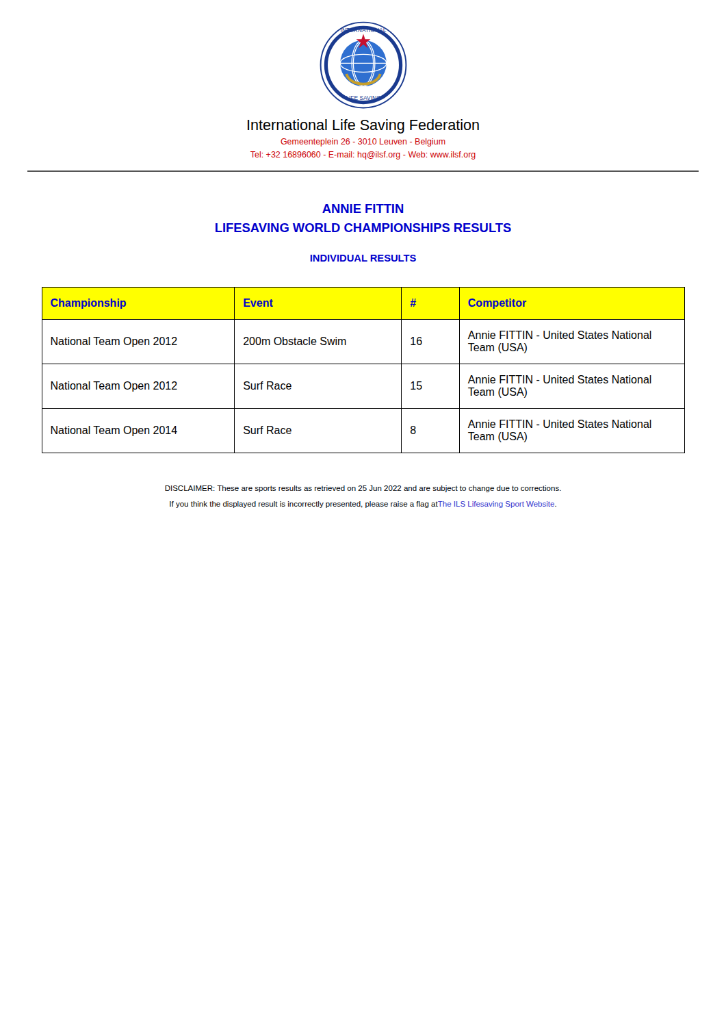INTERNATIONAL LIFE SAVING
International Life Saving Federation
Gemeenteplein 26 - 3010 Leuven - Belgium
Tel: +32 16896060 - E-mail: hq@ilsf.org - Web: www.ilsf.org
ANNIE FITTIN
LIFESAVING WORLD CHAMPIONSHIPS RESULTS
INDIVIDUAL RESULTS
| Championship | Event | # | Competitor |
| --- | --- | --- | --- |
| National Team Open 2012 | 200m Obstacle Swim | 16 | Annie FITTIN - United States National Team (USA) |
| National Team Open 2012 | Surf Race | 15 | Annie FITTIN - United States National Team (USA) |
| National Team Open 2014 | Surf Race | 8 | Annie FITTIN - United States National Team (USA) |
DISCLAIMER: These are sports results as retrieved on 25 Jun 2022 and are subject to change due to corrections.
If you think the displayed result is incorrectly presented, please raise a flag atThe ILS Lifesaving Sport Website.